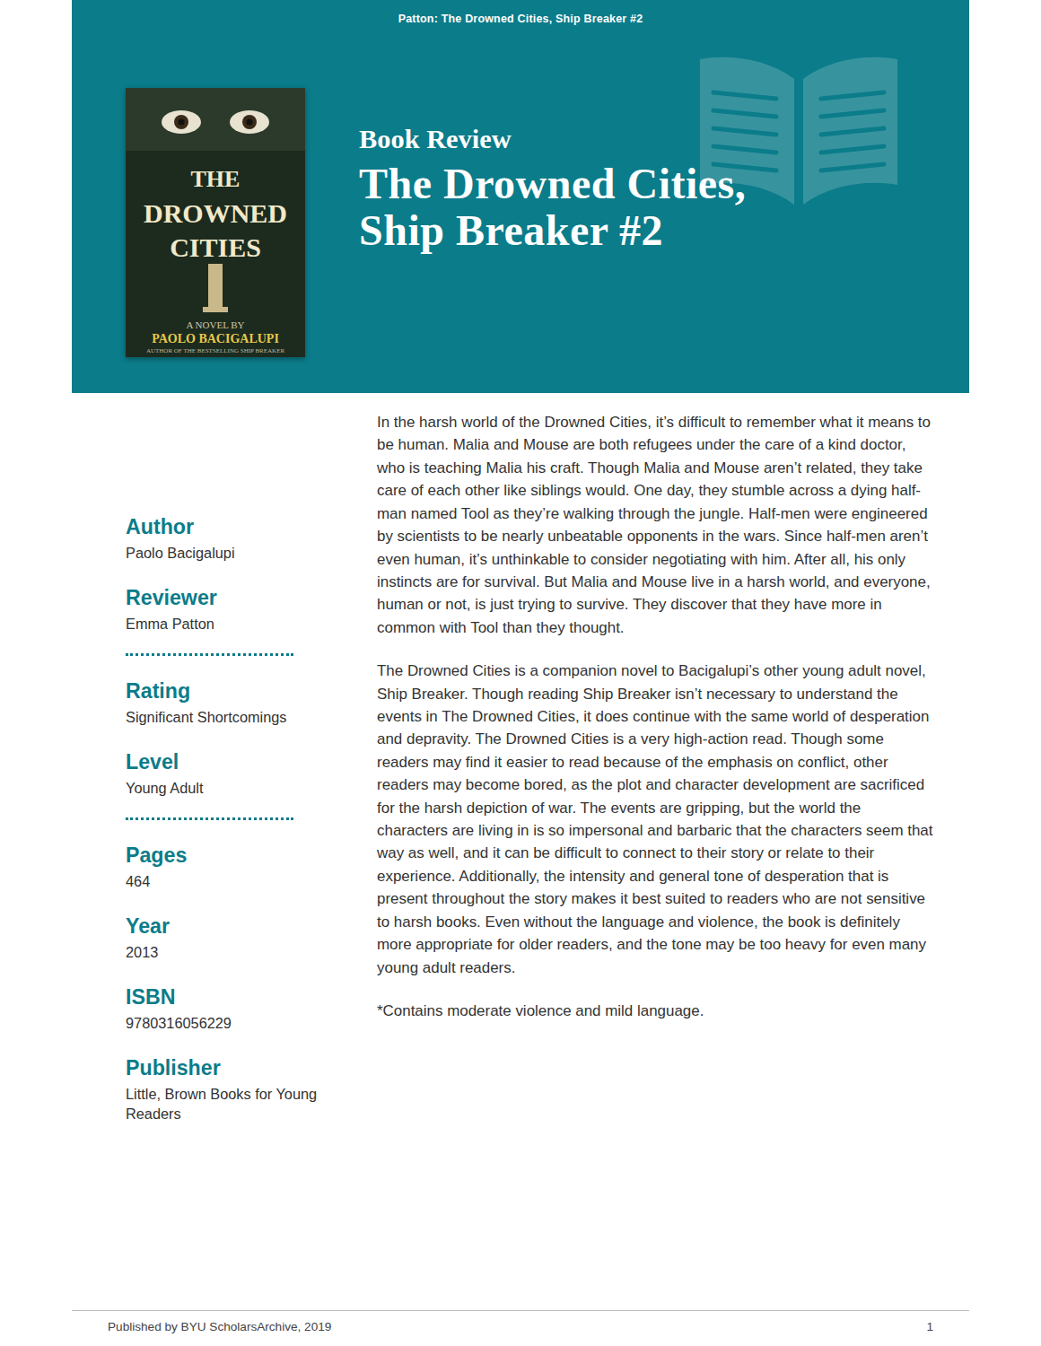Patton: The Drowned Cities, Ship Breaker #2
THE DROWNED CITIES A NOVEL BY PAOLO BACIGALUPI AUTHOR OF THE BESTSELLING SHIP BREAKER
Book Review
The Drowned Cities,
Ship Breaker #2
Author
Paolo Bacigalupi
Reviewer
Emma Patton
Rating
Significant Shortcomings
Level
Young Adult
Pages
464
Year
2013
ISBN
9780316056229
Publisher
Little, Brown Books for Young Readers
In the harsh world of the Drowned Cities, it’s difficult to remember what it means to be human. Malia and Mouse are both refugees under the care of a kind doctor, who is teaching Malia his craft. Though Malia and Mouse aren’t related, they take care of each other like siblings would. One day, they stumble across a dying half-man named Tool as they’re walking through the jungle. Half-men were engineered by scientists to be nearly unbeatable opponents in the wars. Since half-men aren’t even human, it’s unthinkable to consider negotiating with him. After all, his only instincts are for survival. But Malia and Mouse live in a harsh world, and everyone, human or not, is just trying to survive. They discover that they have more in common with Tool than they thought.
The Drowned Cities is a companion novel to Bacigalupi’s other young adult novel, Ship Breaker. Though reading Ship Breaker isn’t necessary to understand the events in The Drowned Cities, it does continue with the same world of desperation and depravity. The Drowned Cities is a very high-action read. Though some readers may find it easier to read because of the emphasis on conflict, other readers may become bored, as the plot and character development are sacrificed for the harsh depiction of war. The events are gripping, but the world the characters are living in is so impersonal and barbaric that the characters seem that way as well, and it can be difficult to connect to their story or relate to their experience. Additionally, the intensity and general tone of desperation that is present throughout the story makes it best suited to readers who are not sensitive to harsh books. Even without the language and violence, the book is definitely more appropriate for older readers, and the tone may be too heavy for even many young adult readers.
*Contains moderate violence and mild language.
Published by BYU ScholarsArchive, 2019 1